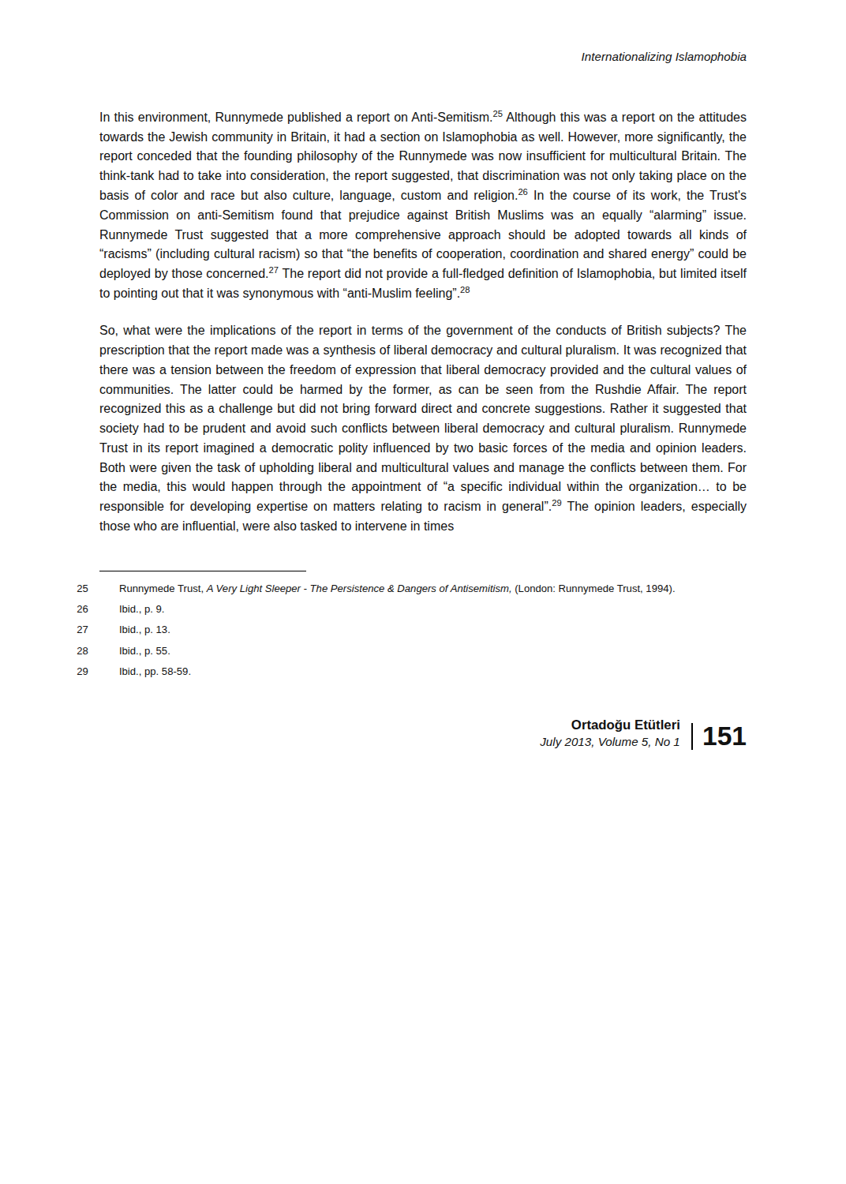Internationalizing Islamophobia
In this environment, Runnymede published a report on Anti-Semitism.25 Although this was a report on the attitudes towards the Jewish community in Britain, it had a section on Islamophobia as well. However, more significantly, the report conceded that the founding philosophy of the Runnymede was now insufficient for multicultural Britain. The think-tank had to take into consideration, the report suggested, that discrimination was not only taking place on the basis of color and race but also culture, language, custom and religion.26 In the course of its work, the Trust's Commission on anti-Semitism found that prejudice against British Muslims was an equally “alarming” issue. Runnymede Trust suggested that a more comprehensive approach should be adopted towards all kinds of “racisms” (including cultural racism) so that “the benefits of cooperation, coordination and shared energy” could be deployed by those concerned.27 The report did not provide a full-fledged definition of Islamophobia, but limited itself to pointing out that it was synonymous with “anti-Muslim feeling”.28
So, what were the implications of the report in terms of the government of the conducts of British subjects? The prescription that the report made was a synthesis of liberal democracy and cultural pluralism. It was recognized that there was a tension between the freedom of expression that liberal democracy provided and the cultural values of communities. The latter could be harmed by the former, as can be seen from the Rushdie Affair. The report recognized this as a challenge but did not bring forward direct and concrete suggestions. Rather it suggested that society had to be prudent and avoid such conflicts between liberal democracy and cultural pluralism. Runnymede Trust in its report imagined a democratic polity influenced by two basic forces of the media and opinion leaders. Both were given the task of upholding liberal and multicultural values and manage the conflicts between them. For the media, this would happen through the appointment of “a specific individual within the organization… to be responsible for developing expertise on matters relating to racism in general”.29 The opinion leaders, especially those who are influential, were also tasked to intervene in times
25 Runnymede Trust, A Very Light Sleeper - The Persistence & Dangers of Antisemitism, (London: Runnymede Trust, 1994).
26 Ibid., p. 9.
27 Ibid., p. 13.
28 Ibid., p. 55.
29 Ibid., pp. 58-59.
Ortadoğu Etütleri
July 2013, Volume 5, No 1
151